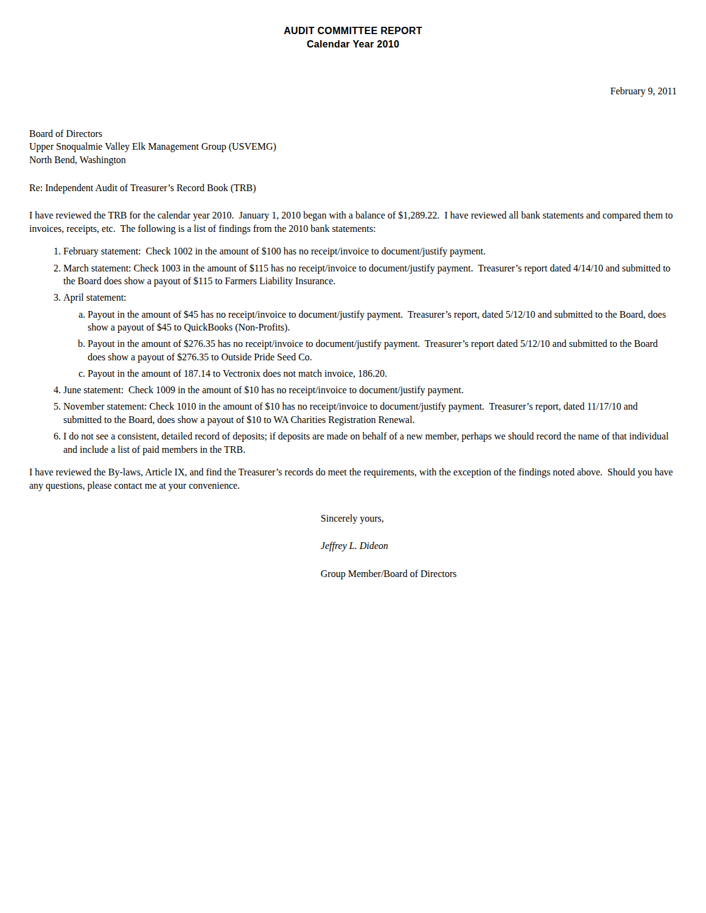AUDIT COMMITTEE REPORT Calendar Year 2010
February 9, 2011
Board of Directors
Upper Snoqualmie Valley Elk Management Group (USVEMG)
North Bend, Washington
Re: Independent Audit of Treasurer’s Record Book (TRB)
I have reviewed the TRB for the calendar year 2010. January 1, 2010 began with a balance of $1,289.22. I have reviewed all bank statements and compared them to invoices, receipts, etc. The following is a list of findings from the 2010 bank statements:
February statement: Check 1002 in the amount of $100 has no receipt/invoice to document/justify payment.
March statement: Check 1003 in the amount of $115 has no receipt/invoice to document/justify payment. Treasurer’s report dated 4/14/10 and submitted to the Board does show a payout of $115 to Farmers Liability Insurance.
April statement:
Payout in the amount of $45 has no receipt/invoice to document/justify payment. Treasurer’s report, dated 5/12/10 and submitted to the Board, does show a payout of $45 to QuickBooks (Non-Profits).
Payout in the amount of $276.35 has no receipt/invoice to document/justify payment. Treasurer’s report dated 5/12/10 and submitted to the Board does show a payout of $276.35 to Outside Pride Seed Co.
Payout in the amount of 187.14 to Vectronix does not match invoice, 186.20.
June statement: Check 1009 in the amount of $10 has no receipt/invoice to document/justify payment.
November statement: Check 1010 in the amount of $10 has no receipt/invoice to document/justify payment. Treasurer’s report, dated 11/17/10 and submitted to the Board, does show a payout of $10 to WA Charities Registration Renewal.
I do not see a consistent, detailed record of deposits; if deposits are made on behalf of a new member, perhaps we should record the name of that individual and include a list of paid members in the TRB.
I have reviewed the By-laws, Article IX, and find the Treasurer’s records do meet the requirements, with the exception of the findings noted above. Should you have any questions, please contact me at your convenience.
Sincerely yours,
Jeffrey L. Dideon
Group Member/Board of Directors